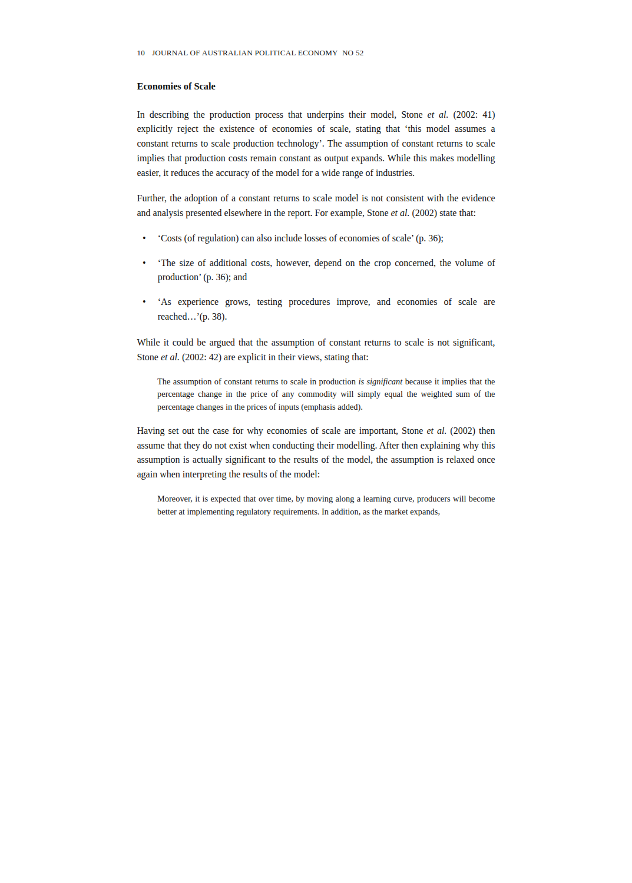10 JOURNAL OF AUSTRALIAN POLITICAL ECONOMY No 52
Economies of Scale
In describing the production process that underpins their model, Stone et al. (2002: 41) explicitly reject the existence of economies of scale, stating that ‘this model assumes a constant returns to scale production technology’. The assumption of constant returns to scale implies that production costs remain constant as output expands. While this makes modelling easier, it reduces the accuracy of the model for a wide range of industries.
Further, the adoption of a constant returns to scale model is not consistent with the evidence and analysis presented elsewhere in the report. For example, Stone et al. (2002) state that:
‘Costs (of regulation) can also include losses of economies of scale’ (p. 36);
‘The size of additional costs, however, depend on the crop concerned, the volume of production’ (p. 36); and
‘As experience grows, testing procedures improve, and economies of scale are reached…’(p. 38).
While it could be argued that the assumption of constant returns to scale is not significant, Stone et al. (2002: 42) are explicit in their views, stating that:
The assumption of constant returns to scale in production is significant because it implies that the percentage change in the price of any commodity will simply equal the weighted sum of the percentage changes in the prices of inputs (emphasis added).
Having set out the case for why economies of scale are important, Stone et al. (2002) then assume that they do not exist when conducting their modelling. After then explaining why this assumption is actually significant to the results of the model, the assumption is relaxed once again when interpreting the results of the model:
Moreover, it is expected that over time, by moving along a learning curve, producers will become better at implementing regulatory requirements. In addition, as the market expands,